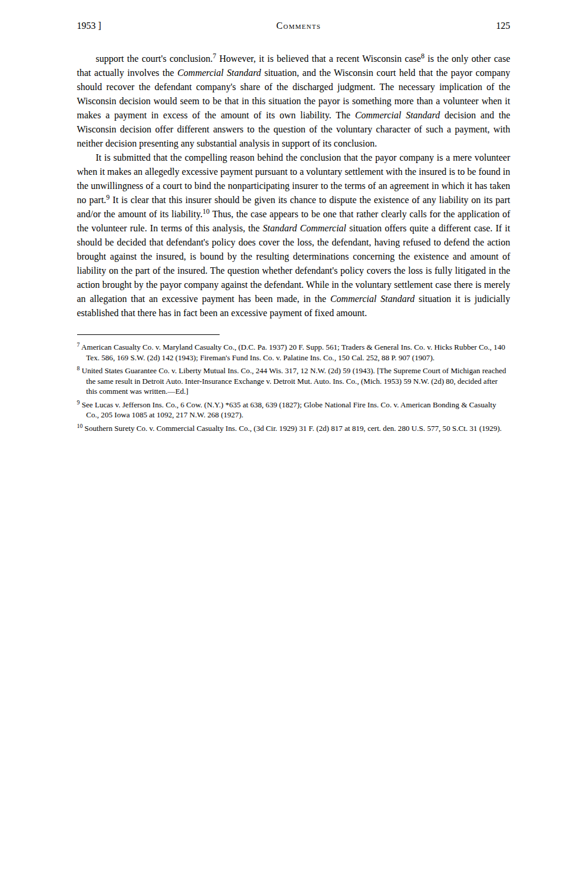1953 ] Comments 125
support the court's conclusion.7 However, it is believed that a recent Wisconsin case8 is the only other case that actually involves the Commercial Standard situation, and the Wisconsin court held that the payor company should recover the defendant company's share of the discharged judgment. The necessary implication of the Wisconsin decision would seem to be that in this situation the payor is something more than a volunteer when it makes a payment in excess of the amount of its own liability. The Commercial Standard decision and the Wisconsin decision offer different answers to the question of the voluntary character of such a payment, with neither decision presenting any substantial analysis in support of its conclusion.
It is submitted that the compelling reason behind the conclusion that the payor company is a mere volunteer when it makes an allegedly excessive payment pursuant to a voluntary settlement with the insured is to be found in the unwillingness of a court to bind the nonparticipating insurer to the terms of an agreement in which it has taken no part.9 It is clear that this insurer should be given its chance to dispute the existence of any liability on its part and/or the amount of its liability.10 Thus, the case appears to be one that rather clearly calls for the application of the volunteer rule. In terms of this analysis, the Standard Commercial situation offers quite a different case. If it should be decided that defendant's policy does cover the loss, the defendant, having refused to defend the action brought against the insured, is bound by the resulting determinations concerning the existence and amount of liability on the part of the insured. The question whether defendant's policy covers the loss is fully litigated in the action brought by the payor company against the defendant. While in the voluntary settlement case there is merely an allegation that an excessive payment has been made, in the Commercial Standard situation it is judicially established that there has in fact been an excessive payment of fixed amount.
7 American Casualty Co. v. Maryland Casualty Co., (D.C. Pa. 1937) 20 F. Supp. 561; Traders & General Ins. Co. v. Hicks Rubber Co., 140 Tex. 586, 169 S.W. (2d) 142 (1943); Fireman's Fund Ins. Co. v. Palatine Ins. Co., 150 Cal. 252, 88 P. 907 (1907).
8 United States Guarantee Co. v. Liberty Mutual Ins. Co., 244 Wis. 317, 12 N.W. (2d) 59 (1943). [The Supreme Court of Michigan reached the same result in Detroit Auto. Inter-Insurance Exchange v. Detroit Mut. Auto. Ins. Co., (Mich. 1953) 59 N.W. (2d) 80, decided after this comment was written.—Ed.]
9 See Lucas v. Jefferson Ins. Co., 6 Cow. (N.Y.) *635 at 638, 639 (1827); Globe National Fire Ins. Co. v. American Bonding & Casualty Co., 205 Iowa 1085 at 1092, 217 N.W. 268 (1927).
10 Southern Surety Co. v. Commercial Casualty Ins. Co., (3d Cir. 1929) 31 F. (2d) 817 at 819, cert. den. 280 U.S. 577, 50 S.Ct. 31 (1929).